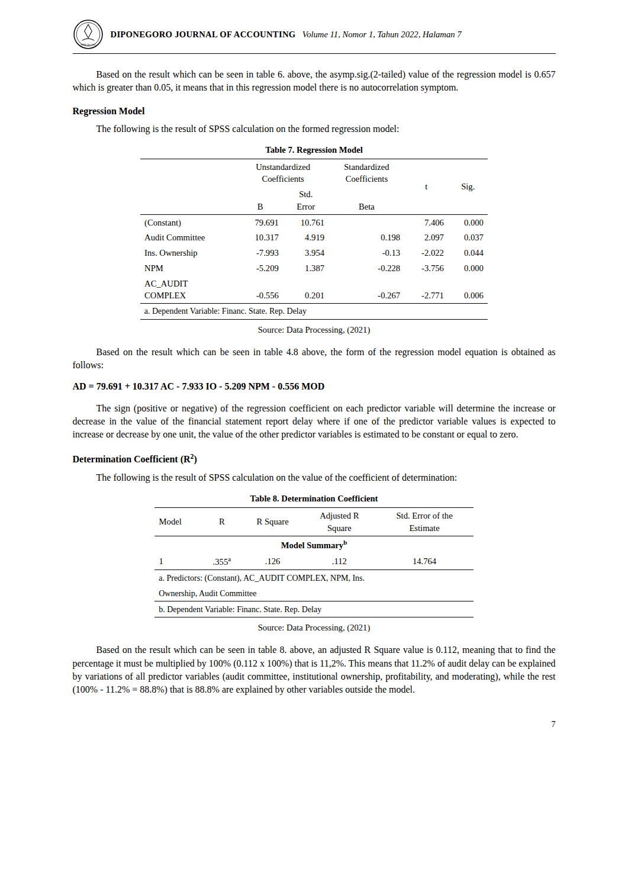SEMARANG
DIPONEGORO JOURNAL OF ACCOUNTING Volume 11, Nomor 1, Tahun 2022, Halaman 7
Based on the result which can be seen in table 6. above, the asymp.sig.(2-tailed) value of the regression model is 0.657 which is greater than 0.05, it means that in this regression model there is no autocorrelation symptom.
Regression Model
The following is the result of SPSS calculation on the formed regression model:
Table 7. Regression Model
| | Unstandardized Coefficients | Standardized Coefficients | t | Sig. |
| --- | --- | --- | --- | --- |
| | B | Std. Error | Beta |
| (Constant) | 79.691 | 10.761 | | 7.406 | 0.000 |
| Audit Committee | 10.317 | 4.919 | 0.198 | 2.097 | 0.037 |
| Ins. Ownership | -7.993 | 3.954 | -0.13 | -2.022 | 0.044 |
| NPM | -5.209 | 1.387 | -0.228 | -3.756 | 0.000 |
| AC_AUDIT COMPLEX | -0.556 | 0.201 | -0.267 | -2.771 | 0.006 |
| a. Dependent Variable: Financ. State. Rep. Delay |
Source: Data Processing, (2021)
Based on the result which can be seen in table 4.8 above, the form of the regression model equation is obtained as follows:
AD = 79.691 + 10.317 AC - 7.933 IO - 5.209 NPM - 0.556 MOD
The sign (positive or negative) of the regression coefficient on each predictor variable will determine the increase or decrease in the value of the financial statement report delay where if one of the predictor variable values is expected to increase or decrease by one unit, the value of the other predictor variables is estimated to be constant or equal to zero.
Determination Coefficient (R2)
The following is the result of SPSS calculation on the value of the coefficient of determination:
Table 8. Determination Coefficient
| Model Summary b |
| Model | R | R Square | Adjusted R Square | Std. Error of the Estimate |
| 1 | .355 a | .126 | .112 | 14.764 |
| a. Predictors: (Constant), AC_AUDIT COMPLEX, NPM, Ins. |
| Ownership, Audit Committee |
| b. Dependent Variable: Financ. State. Rep. Delay |
Source: Data Processing, (2021)
Based on the result which can be seen in table 8. above, an adjusted R Square value is 0.112, meaning that to find the percentage it must be multiplied by 100% (0.112 x 100%) that is 11,2%. This means that 11.2% of audit delay can be explained by variations of all predictor variables (audit committee, institutional ownership, profitability, and moderating), while the rest (100% - 11.2% = 88.8%) that is 88.8% are explained by other variables outside the model.
7